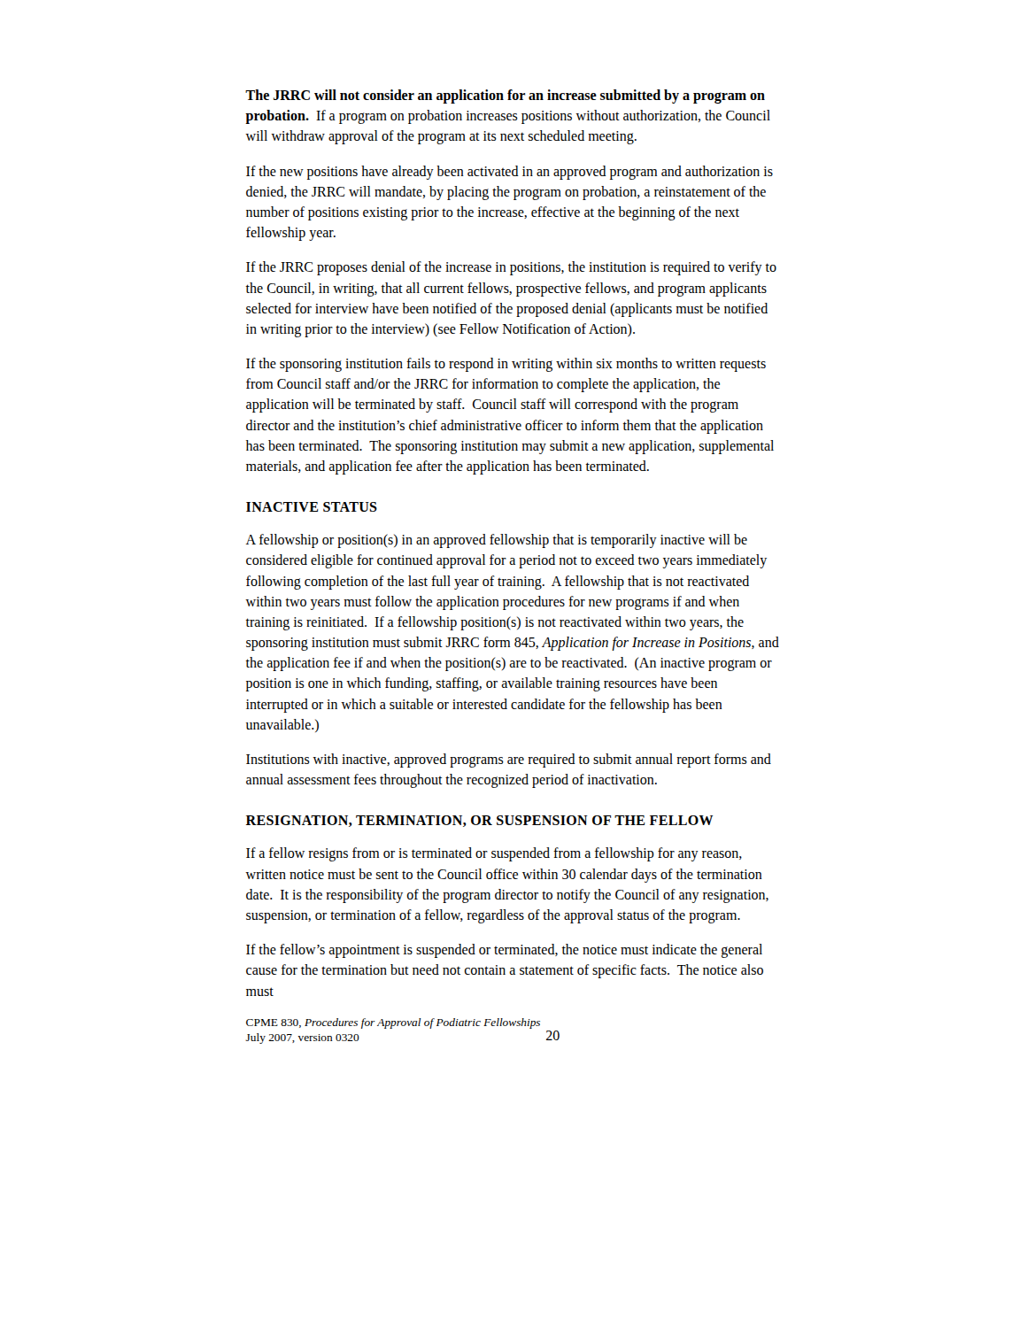The JRRC will not consider an application for an increase submitted by a program on probation. If a program on probation increases positions without authorization, the Council will withdraw approval of the program at its next scheduled meeting.
If the new positions have already been activated in an approved program and authorization is denied, the JRRC will mandate, by placing the program on probation, a reinstatement of the number of positions existing prior to the increase, effective at the beginning of the next fellowship year.
If the JRRC proposes denial of the increase in positions, the institution is required to verify to the Council, in writing, that all current fellows, prospective fellows, and program applicants selected for interview have been notified of the proposed denial (applicants must be notified in writing prior to the interview) (see Fellow Notification of Action).
If the sponsoring institution fails to respond in writing within six months to written requests from Council staff and/or the JRRC for information to complete the application, the application will be terminated by staff. Council staff will correspond with the program director and the institution’s chief administrative officer to inform them that the application has been terminated. The sponsoring institution may submit a new application, supplemental materials, and application fee after the application has been terminated.
INACTIVE STATUS
A fellowship or position(s) in an approved fellowship that is temporarily inactive will be considered eligible for continued approval for a period not to exceed two years immediately following completion of the last full year of training. A fellowship that is not reactivated within two years must follow the application procedures for new programs if and when training is reinitiated. If a fellowship position(s) is not reactivated within two years, the sponsoring institution must submit JRRC form 845, Application for Increase in Positions, and the application fee if and when the position(s) are to be reactivated. (An inactive program or position is one in which funding, staffing, or available training resources have been interrupted or in which a suitable or interested candidate for the fellowship has been unavailable.)
Institutions with inactive, approved programs are required to submit annual report forms and annual assessment fees throughout the recognized period of inactivation.
RESIGNATION, TERMINATION, OR SUSPENSION OF THE FELLOW
If a fellow resigns from or is terminated or suspended from a fellowship for any reason, written notice must be sent to the Council office within 30 calendar days of the termination date. It is the responsibility of the program director to notify the Council of any resignation, suspension, or termination of a fellow, regardless of the approval status of the program.
If the fellow’s appointment is suspended or terminated, the notice must indicate the general cause for the termination but need not contain a statement of specific facts. The notice also must
CPME 830, Procedures for Approval of Podiatric Fellowships
July 2007, version 032020